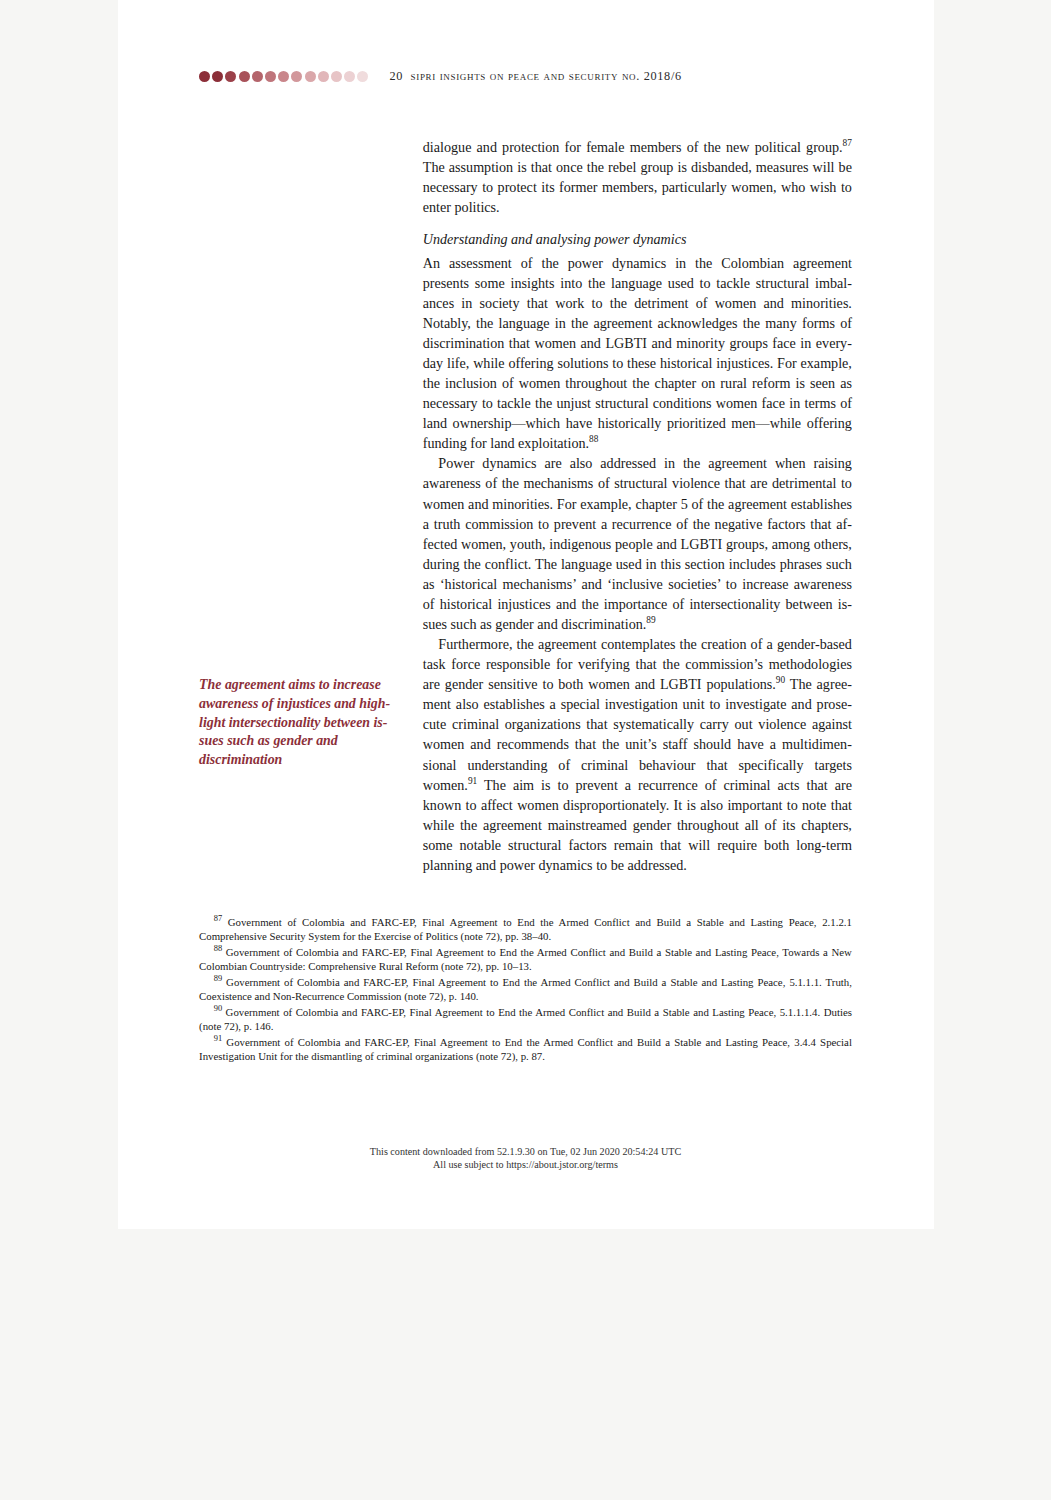20 sipri insights on peace and security no. 2018/6
The agreement aims to increase awareness of injustices and highlight intersectionality between issues such as gender and discrimination
dialogue and protection for female members of the new political group.87 The assumption is that once the rebel group is disbanded, measures will be necessary to protect its former members, particularly women, who wish to enter politics.
Understanding and analysing power dynamics
An assessment of the power dynamics in the Colombian agreement presents some insights into the language used to tackle structural imbalances in society that work to the detriment of women and minorities. Notably, the language in the agreement acknowledges the many forms of discrimination that women and LGBTI and minority groups face in everyday life, while offering solutions to these historical injustices. For example, the inclusion of women throughout the chapter on rural reform is seen as necessary to tackle the unjust structural conditions women face in terms of land ownership—which have historically prioritized men—while offering funding for land exploitation.88
Power dynamics are also addressed in the agreement when raising awareness of the mechanisms of structural violence that are detrimental to women and minorities. For example, chapter 5 of the agreement establishes a truth commission to prevent a recurrence of the negative factors that affected women, youth, indigenous people and LGBTI groups, among others, during the conflict. The language used in this section includes phrases such as ‘historical mechanisms’ and ‘inclusive societies’ to increase awareness of historical injustices and the importance of intersectionality between issues such as gender and discrimination.89
Furthermore, the agreement contemplates the creation of a gender-based task force responsible for verifying that the commission’s methodologies are gender sensitive to both women and LGBTI populations.90 The agreement also establishes a special investigation unit to investigate and prosecute criminal organizations that systematically carry out violence against women and recommends that the unit’s staff should have a multidimensional understanding of criminal behaviour that specifically targets women.91 The aim is to prevent a recurrence of criminal acts that are known to affect women disproportionately. It is also important to note that while the agreement mainstreamed gender throughout all of its chapters, some notable structural factors remain that will require both long-term planning and power dynamics to be addressed.
87 Government of Colombia and FARC-EP, Final Agreement to End the Armed Conflict and Build a Stable and Lasting Peace, 2.1.2.1 Comprehensive Security System for the Exercise of Politics (note 72), pp. 38–40.
88 Government of Colombia and FARC-EP, Final Agreement to End the Armed Conflict and Build a Stable and Lasting Peace, Towards a New Colombian Countryside: Comprehensive Rural Reform (note 72), pp. 10–13.
89 Government of Colombia and FARC-EP, Final Agreement to End the Armed Conflict and Build a Stable and Lasting Peace, 5.1.1.1. Truth, Coexistence and Non-Recurrence Commission (note 72), p. 140.
90 Government of Colombia and FARC-EP, Final Agreement to End the Armed Conflict and Build a Stable and Lasting Peace, 5.1.1.1.4. Duties (note 72), p. 146.
91 Government of Colombia and FARC-EP, Final Agreement to End the Armed Conflict and Build a Stable and Lasting Peace, 3.4.4 Special Investigation Unit for the dismantling of criminal organizations (note 72), p. 87.
This content downloaded from 52.1.9.30 on Tue, 02 Jun 2020 20:54:24 UTC
All use subject to https://about.jstor.org/terms